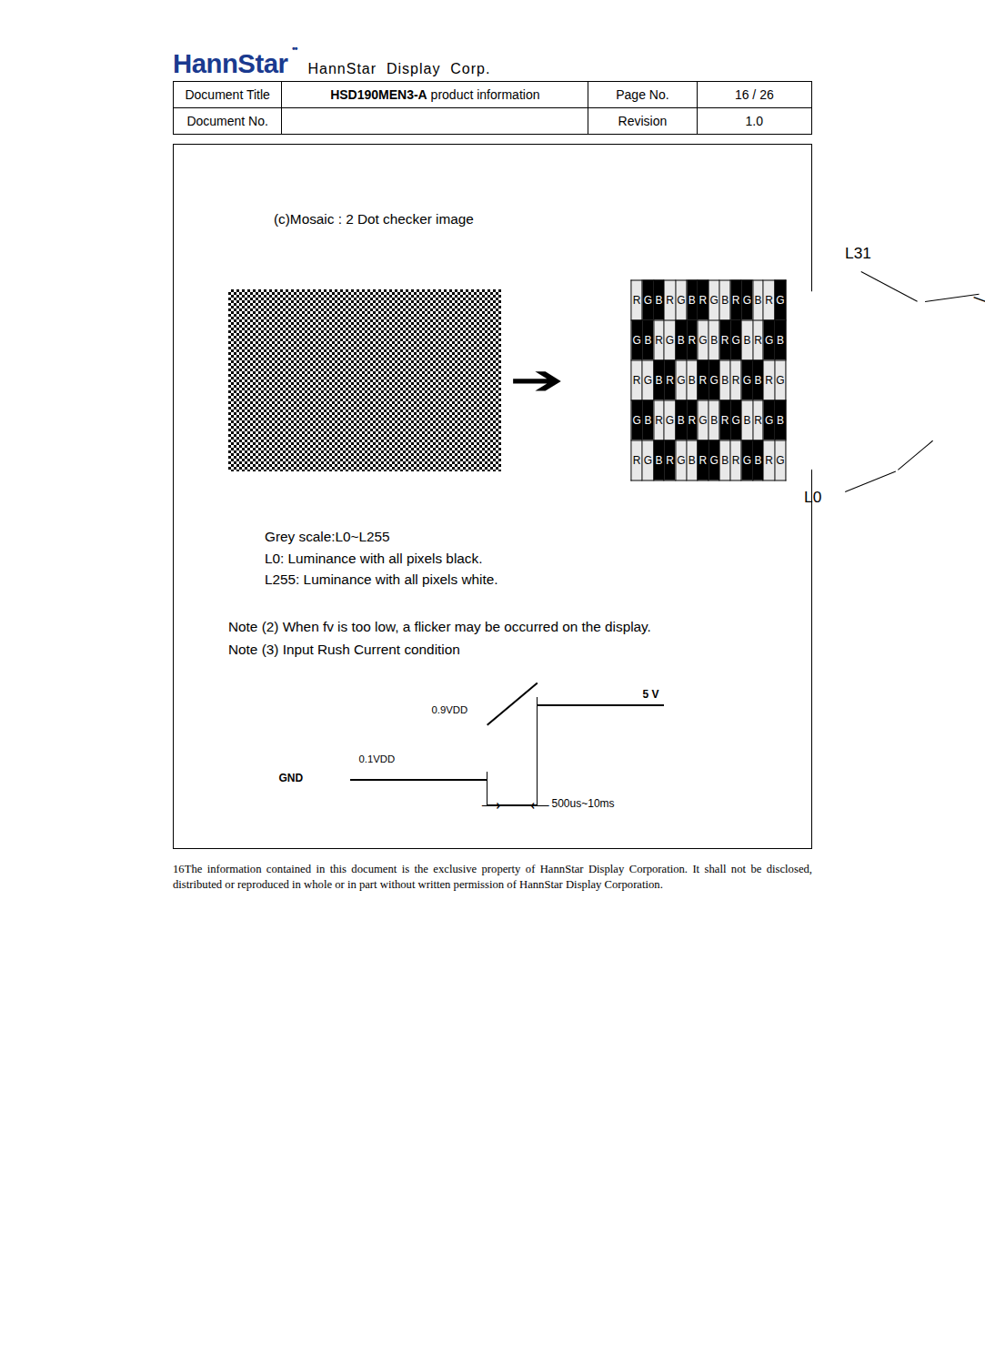Hann Star•• HannStar Display Corp.
| Document Title | HSD190MEN3-A product information | Page No. | 16 / 26 |
| Document No. | | Revision | 1.0 |
(c)Mosaic : 2 Dot checker image
➔
L31
L0
| R | G | B | R | G | B | R | G | B | R | G | B | R | G |
| G | B | R | G | B | R | G | B | R | G | B | R | G | B |
| R | G | B | R | G | B | R | G | B | R | G | B | R | G |
| G | B | R | G | B | R | G | B | R | G | B | R | G | B |
| R | G | B | R | G | B | R | G | B | R | G | B | R | G |
⟶
⟶
⟶
Grey scale:L0~L255
L0: Luminance with all pixels black.
L255: Luminance with all pixels white.
Note (2) When fv is too low, a flicker may be occurred on the display.
Note (3) Input Rush Current condition
GND 5 V 0.9VDD 0.1VDD
⟶ ⟵ 500us~10ms
16The information contained in this document is the exclusive property of HannStar Display Corporation. It shall not be disclosed, distributed or reproduced in whole or in part without written permission of HannStar Display Corporation.